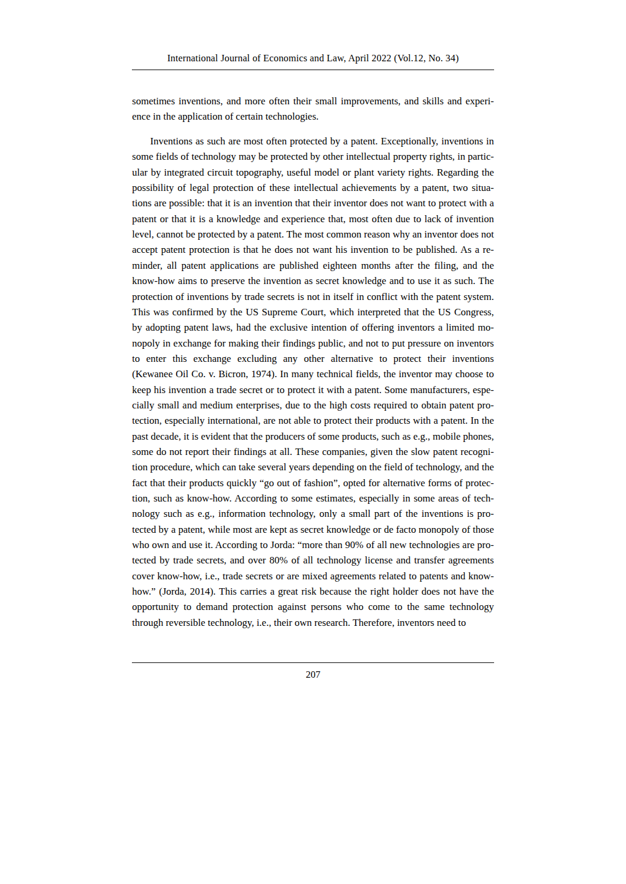International Journal of Economics and Law, April 2022 (Vol.12, No. 34)
sometimes inventions, and more often their small improvements, and skills and experience in the application of certain technologies.
Inventions as such are most often protected by a patent. Exceptionally, inventions in some fields of technology may be protected by other intellectual property rights, in particular by integrated circuit topography, useful model or plant variety rights. Regarding the possibility of legal protection of these intellectual achievements by a patent, two situations are possible: that it is an invention that their inventor does not want to protect with a patent or that it is a knowledge and experience that, most often due to lack of invention level, cannot be protected by a patent. The most common reason why an inventor does not accept patent protection is that he does not want his invention to be published. As a reminder, all patent applications are published eighteen months after the filing, and the know-how aims to preserve the invention as secret knowledge and to use it as such. The protection of inventions by trade secrets is not in itself in conflict with the patent system. This was confirmed by the US Supreme Court, which interpreted that the US Congress, by adopting patent laws, had the exclusive intention of offering inventors a limited monopoly in exchange for making their findings public, and not to put pressure on inventors to enter this exchange excluding any other alternative to protect their inventions (Kewanee Oil Co. v. Bicron, 1974). In many technical fields, the inventor may choose to keep his invention a trade secret or to protect it with a patent. Some manufacturers, especially small and medium enterprises, due to the high costs required to obtain patent protection, especially international, are not able to protect their products with a patent. In the past decade, it is evident that the producers of some products, such as e.g., mobile phones, some do not report their findings at all. These companies, given the slow patent recognition procedure, which can take several years depending on the field of technology, and the fact that their products quickly “go out of fashion”, opted for alternative forms of protection, such as know-how. According to some estimates, especially in some areas of technology such as e.g., information technology, only a small part of the inventions is protected by a patent, while most are kept as secret knowledge or de facto monopoly of those who own and use it. According to Jorda: “more than 90% of all new technologies are protected by trade secrets, and over 80% of all technology license and transfer agreements cover know-how, i.e., trade secrets or are mixed agreements related to patents and know-how.” (Jorda, 2014). This carries a great risk because the right holder does not have the opportunity to demand protection against persons who come to the same technology through reversible technology, i.e., their own research. Therefore, inventors need to
207